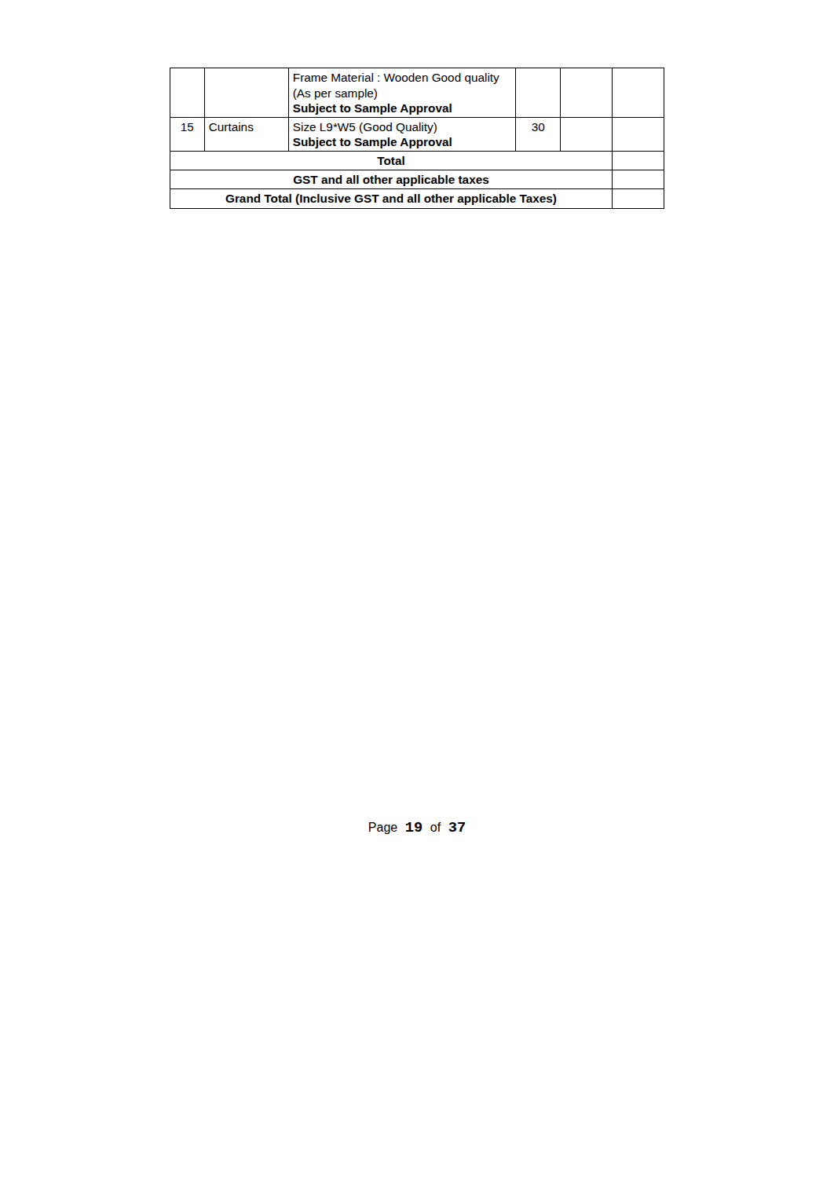| | | Frame Material : Wooden Good quality (As per sample) Subject to Sample Approval | | | |
| 15 | Curtains | Size L9*W5 (Good Quality) Subject to Sample Approval | 30 | | |
| Total | |
| GST and all other applicable taxes | |
| Grand Total (Inclusive GST and all other applicable Taxes) | |
Page 19 of 37